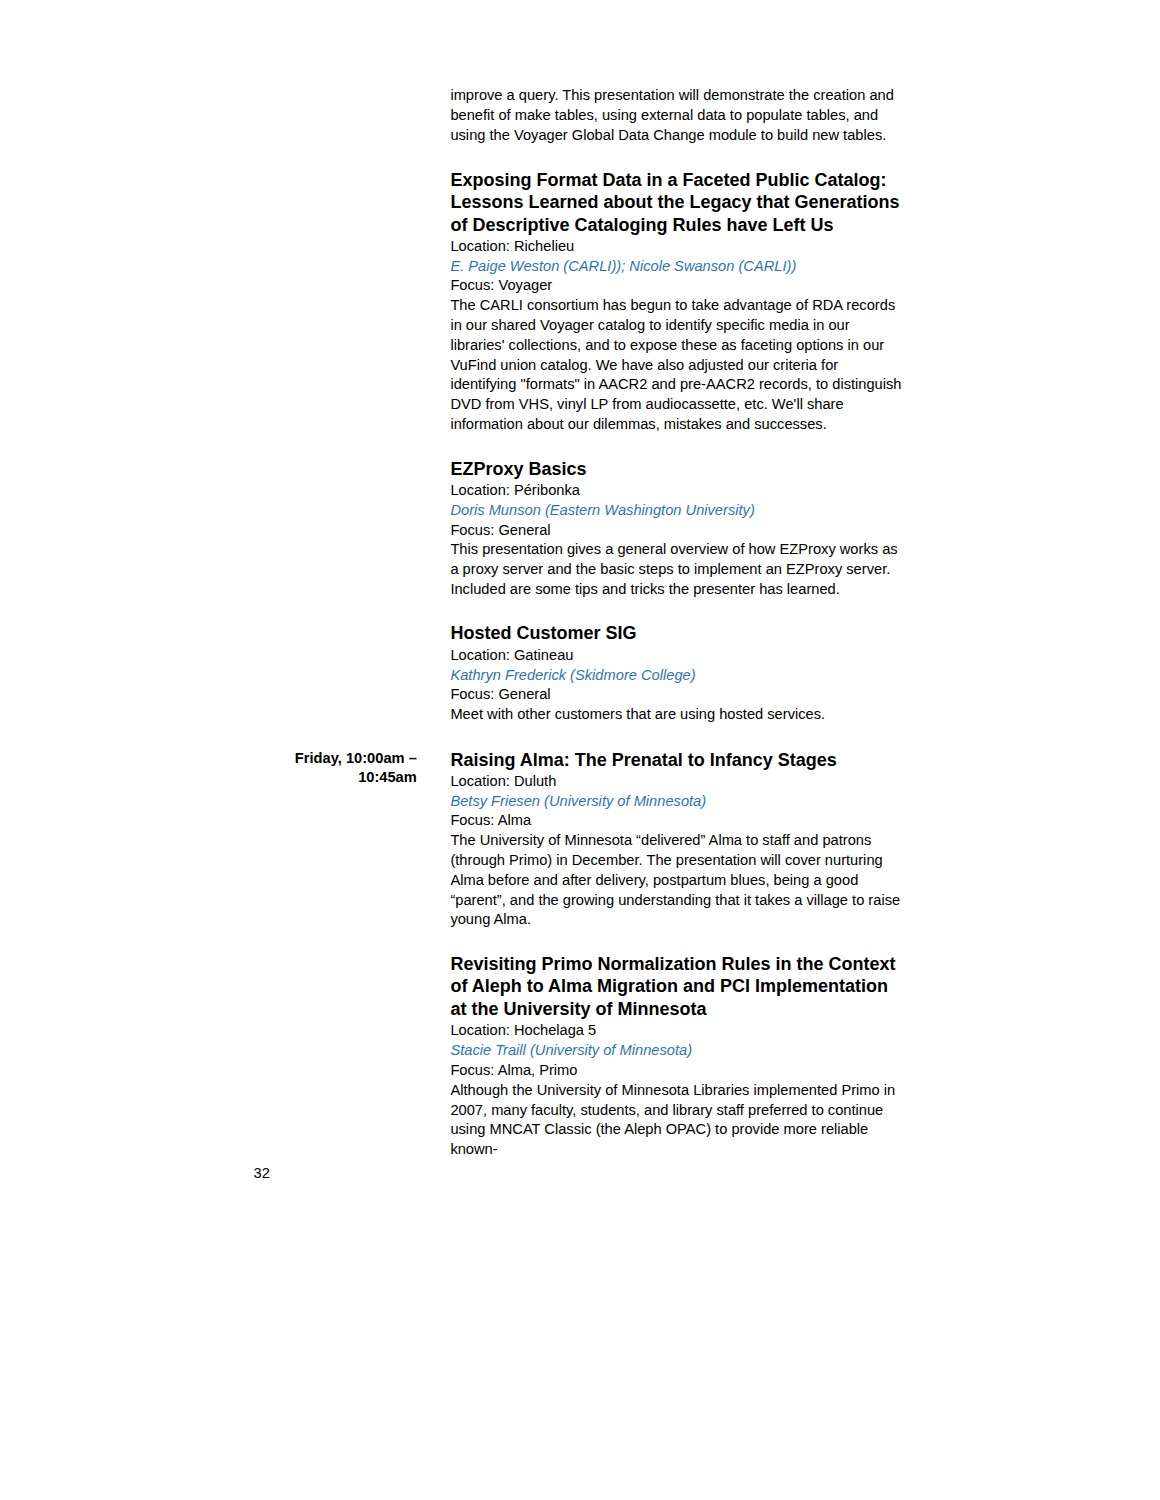improve a query. This presentation will demonstrate the creation and benefit of make tables, using external data to populate tables, and using the Voyager Global Data Change module to build new tables.
Exposing Format Data in a Faceted Public Catalog: Lessons Learned about the Legacy that Generations of Descriptive Cataloging Rules have Left Us
Location: Richelieu
E. Paige Weston (CARLI)); Nicole Swanson (CARLI))
Focus: Voyager
The CARLI consortium has begun to take advantage of RDA records in our shared Voyager catalog to identify specific media in our libraries' collections, and to expose these as faceting options in our VuFind union catalog. We have also adjusted our criteria for identifying "formats" in AACR2 and pre-AACR2 records, to distinguish DVD from VHS, vinyl LP from audiocassette, etc. We'll share information about our dilemmas, mistakes and successes.
EZProxy Basics
Location: Péribonka
Doris Munson (Eastern Washington University)
Focus: General
This presentation gives a general overview of how EZProxy works as a proxy server and the basic steps to implement an EZProxy server. Included are some tips and tricks the presenter has learned.
Hosted Customer SIG
Location: Gatineau
Kathryn Frederick (Skidmore College)
Focus: General
Meet with other customers that are using hosted services.
Friday, 10:00am – 10:45am
Raising Alma: The Prenatal to Infancy Stages
Location: Duluth
Betsy Friesen (University of Minnesota)
Focus: Alma
The University of Minnesota “delivered” Alma to staff and patrons (through Primo) in December. The presentation will cover nurturing Alma before and after delivery, postpartum blues, being a good “parent”, and the growing understanding that it takes a village to raise young Alma.
Revisiting Primo Normalization Rules in the Context of Aleph to Alma Migration and PCI Implementation at the University of Minnesota
Location: Hochelaga 5
Stacie Traill (University of Minnesota)
Focus: Alma, Primo
Although the University of Minnesota Libraries implemented Primo in 2007, many faculty, students, and library staff preferred to continue using MNCAT Classic (the Aleph OPAC) to provide more reliable known-
32